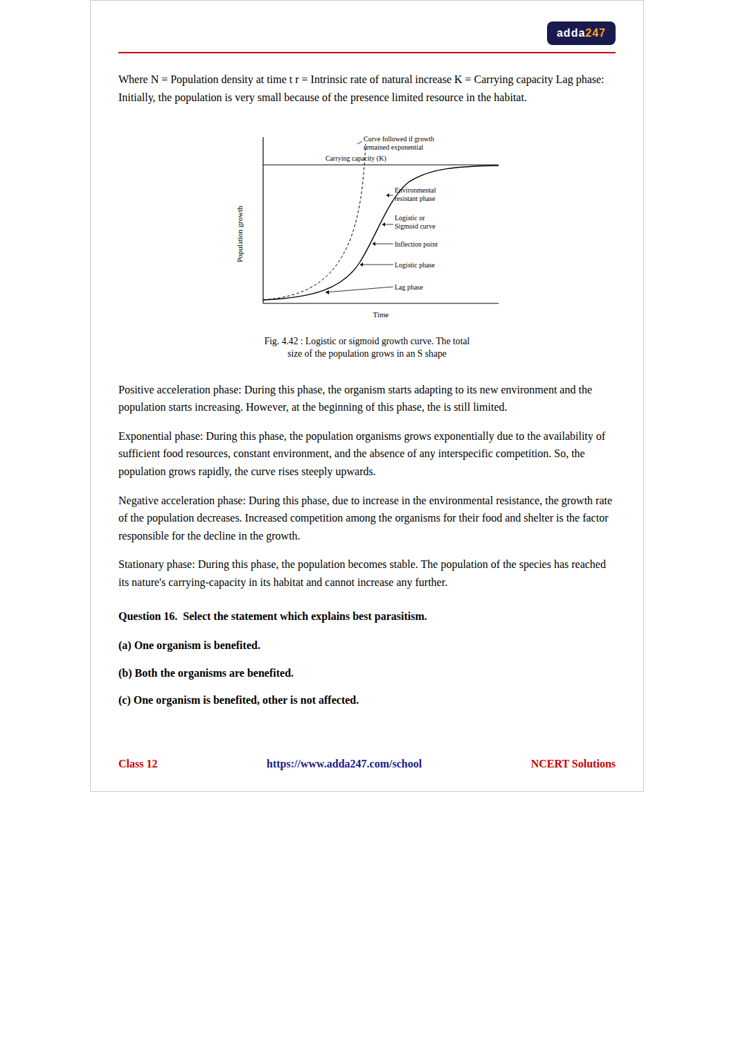adda 247
Where N = Population density at time t r = Intrinsic rate of natural increase K = Carrying capacity Lag phase: Initially, the population is very small because of the presence limited resource in the habitat.
Population growth Time Carrying capacity (K) Curve followed if growth remained exponential Environmental resistant phase Logistic or Sigmoid curve Inflection point Logistic phase Lag phase
Fig. 4.42 : Logistic or sigmoid growth curve. The total
size of the population grows in an S shape
Positive acceleration phase: During this phase, the organism starts adapting to its new environment and the population starts increasing. However, at the beginning of this phase, the is still limited.
Exponential phase: During this phase, the population organisms grows exponentially due to the availability of sufficient food resources, constant environment, and the absence of any interspecific competition. So, the population grows rapidly, the curve rises steeply upwards.
Negative acceleration phase: During this phase, due to increase in the environmental resistance, the growth rate of the population decreases. Increased competition among the organisms for their food and shelter is the factor responsible for the decline in the growth.
Stationary phase: During this phase, the population becomes stable. The population of the species has reached its nature's carrying-capacity in its habitat and cannot increase any further.
Question 16. Select the statement which explains best parasitism.
(a) One organism is benefited.
(b) Both the organisms are benefited.
(c) One organism is benefited, other is not affected.
Class 12
https://www.adda247.com/school
NCERT Solutions